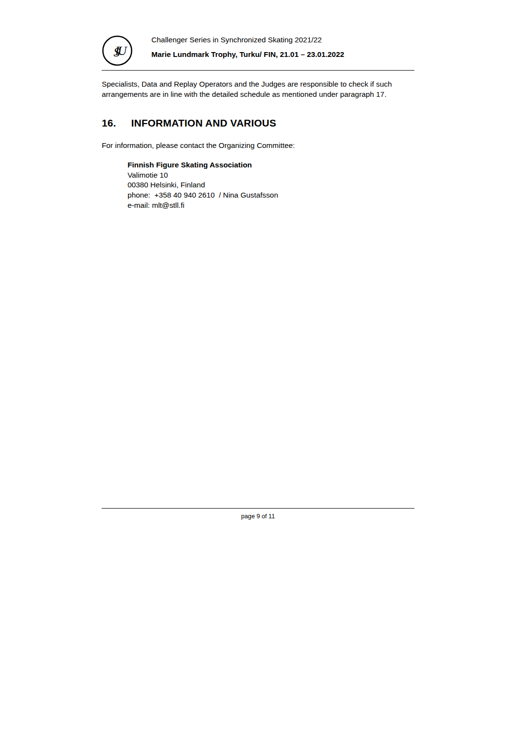I U S
Challenger Series in Synchronized Skating 2021/22
Marie Lundmark Trophy, Turku/ FIN, 21.01 – 23.01.2022
Specialists, Data and Replay Operators and the Judges are responsible to check if such arrangements are in line with the detailed schedule as mentioned under paragraph 17.
16. INFORMATION AND VARIOUS
For information, please contact the Organizing Committee:
Finnish Figure Skating Association
Valimotie 10
00380 Helsinki, Finland
phone: +358 40 940 2610 / Nina Gustafsson
e-mail: mlt@stll.fi
page 9 of 11